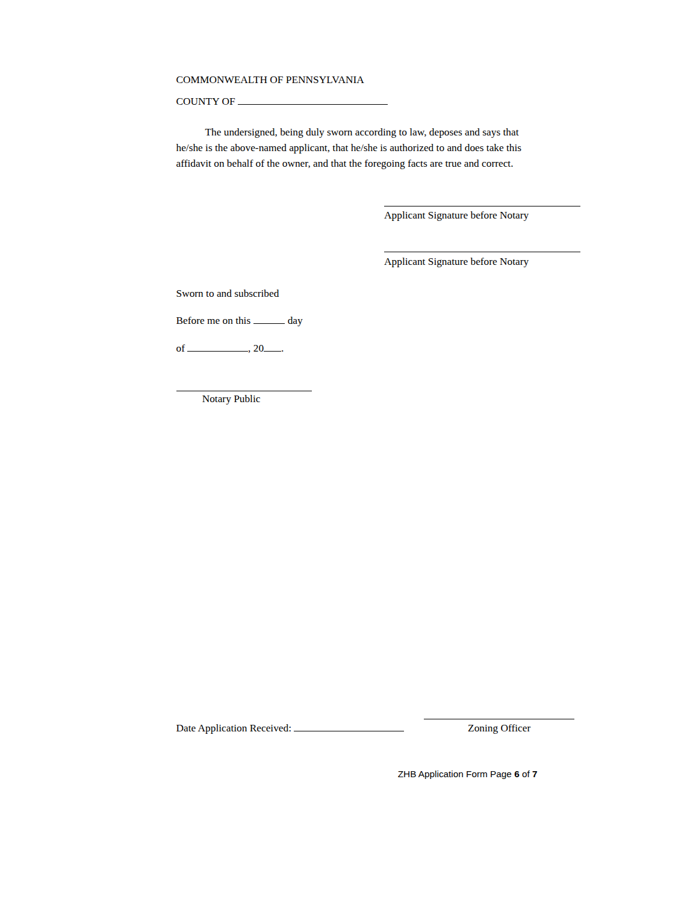COMMONWEALTH OF PENNSYLVANIA
COUNTY OF
The undersigned, being duly sworn according to law, deposes and says that he/she is the above-named applicant, that he/she is authorized to and does take this affidavit on behalf of the owner, and that the foregoing facts are true and correct.
Applicant Signature before Notary
Applicant Signature before Notary
Sworn to and subscribed
Before me on this day
of , 20 .
Notary Public
Date Application Received:
Zoning Officer
ZHB Application Form Page 6 of 7